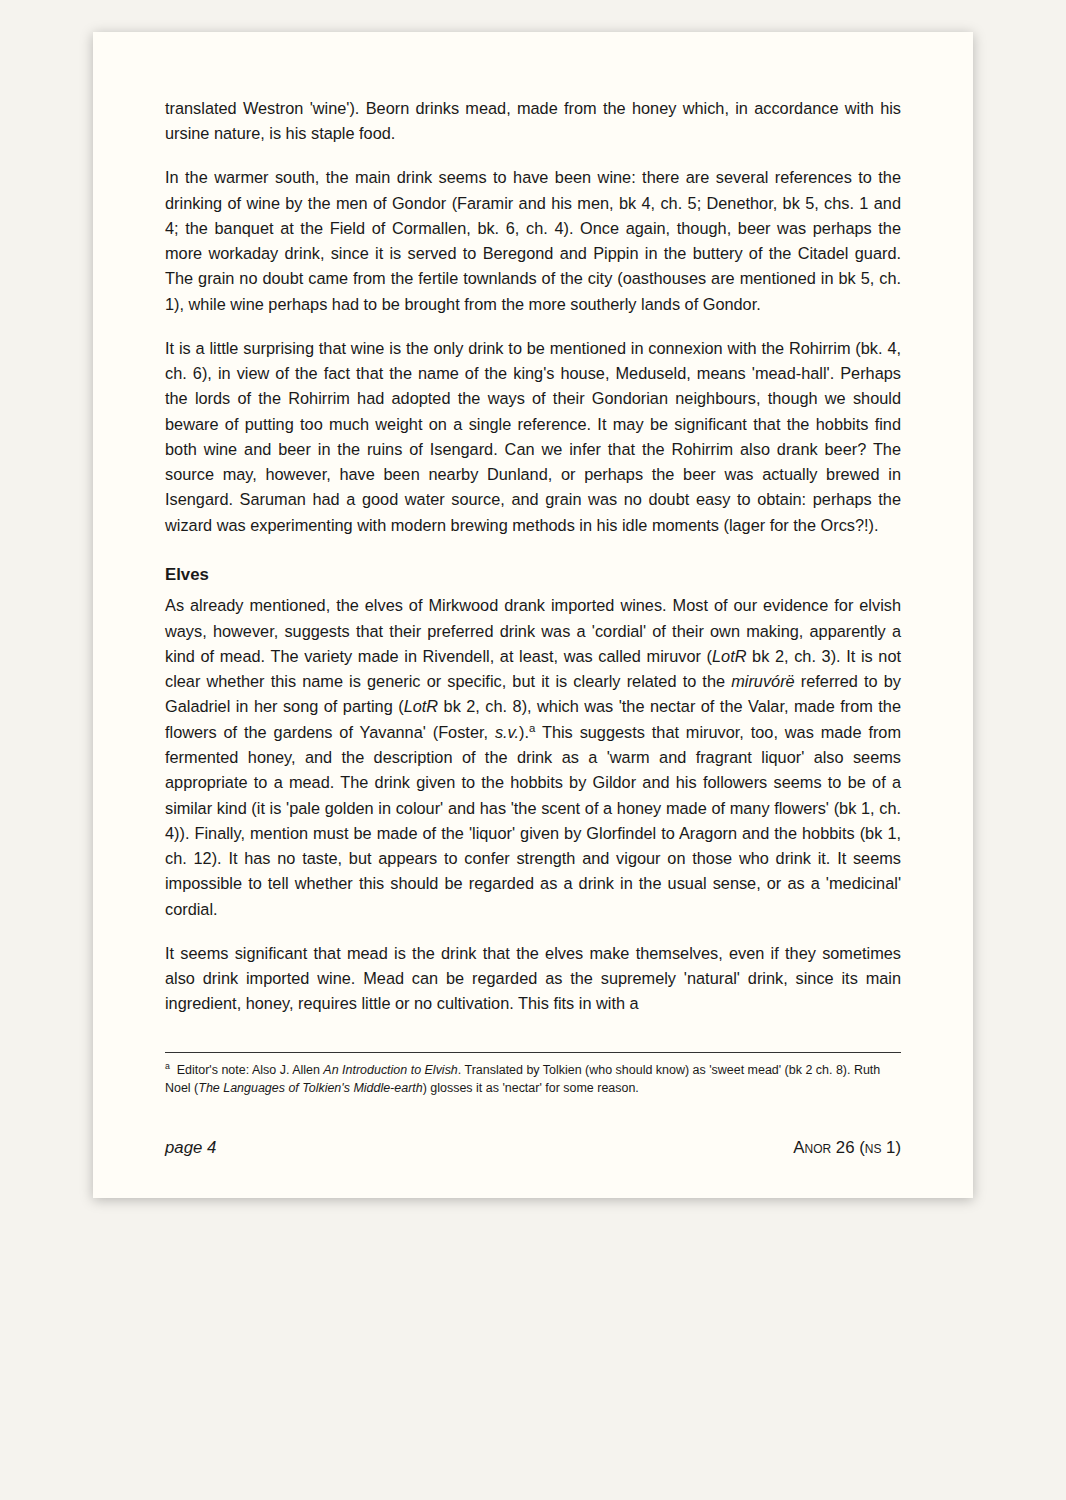translated Westron 'wine'). Beorn drinks mead, made from the honey which, in accordance with his ursine nature, is his staple food.
In the warmer south, the main drink seems to have been wine: there are several references to the drinking of wine by the men of Gondor (Faramir and his men, bk 4, ch. 5; Denethor, bk 5, chs. 1 and 4; the banquet at the Field of Cormallen, bk. 6, ch. 4). Once again, though, beer was perhaps the more workaday drink, since it is served to Beregond and Pippin in the buttery of the Citadel guard. The grain no doubt came from the fertile townlands of the city (oasthouses are mentioned in bk 5, ch. 1), while wine perhaps had to be brought from the more southerly lands of Gondor.
It is a little surprising that wine is the only drink to be mentioned in connexion with the Rohirrim (bk. 4, ch. 6), in view of the fact that the name of the king's house, Meduseld, means 'mead-hall'. Perhaps the lords of the Rohirrim had adopted the ways of their Gondorian neighbours, though we should beware of putting too much weight on a single reference. It may be significant that the hobbits find both wine and beer in the ruins of Isengard. Can we infer that the Rohirrim also drank beer? The source may, however, have been nearby Dunland, or perhaps the beer was actually brewed in Isengard. Saruman had a good water source, and grain was no doubt easy to obtain: perhaps the wizard was experimenting with modern brewing methods in his idle moments (lager for the Orcs?!).
Elves
As already mentioned, the elves of Mirkwood drank imported wines. Most of our evidence for elvish ways, however, suggests that their preferred drink was a 'cordial' of their own making, apparently a kind of mead. The variety made in Rivendell, at least, was called miruvor (LotR bk 2, ch. 3). It is not clear whether this name is generic or specific, but it is clearly related to the miruvórë referred to by Galadriel in her song of parting (LotR bk 2, ch. 8), which was 'the nectar of the Valar, made from the flowers of the gardens of Yavanna' (Foster, s.v.).a This suggests that miruvor, too, was made from fermented honey, and the description of the drink as a 'warm and fragrant liquor' also seems appropriate to a mead. The drink given to the hobbits by Gildor and his followers seems to be of a similar kind (it is 'pale golden in colour' and has 'the scent of a honey made of many flowers' (bk 1, ch. 4)). Finally, mention must be made of the 'liquor' given by Glorfindel to Aragorn and the hobbits (bk 1, ch. 12). It has no taste, but appears to confer strength and vigour on those who drink it. It seems impossible to tell whether this should be regarded as a drink in the usual sense, or as a 'medicinal' cordial.
It seems significant that mead is the drink that the elves make themselves, even if they sometimes also drink imported wine. Mead can be regarded as the supremely 'natural' drink, since its main ingredient, honey, requires little or no cultivation. This fits in with a
a Editor's note: Also J. Allen An Introduction to Elvish. Translated by Tolkien (who should know) as 'sweet mead' (bk 2 ch. 8). Ruth Noel (The Languages of Tolkien's Middle-earth) glosses it as 'nectar' for some reason.
page 4 Anor 26 (ns 1)